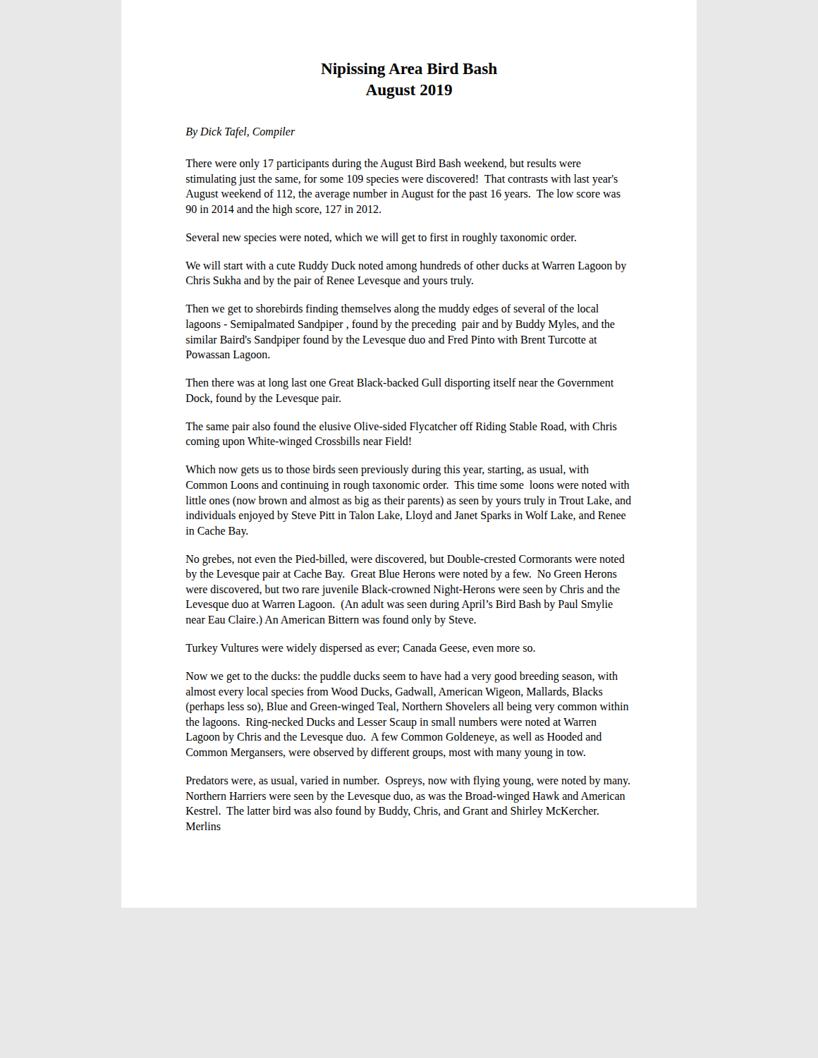Nipissing Area Bird BashAugust 2019
By Dick Tafel, Compiler
There were only 17 participants during the August Bird Bash weekend, but results were stimulating just the same, for some 109 species were discovered! That contrasts with last year's August weekend of 112, the average number in August for the past 16 years. The low score was 90 in 2014 and the high score, 127 in 2012.
Several new species were noted, which we will get to first in roughly taxonomic order.
We will start with a cute Ruddy Duck noted among hundreds of other ducks at Warren Lagoon by Chris Sukha and by the pair of Renee Levesque and yours truly.
Then we get to shorebirds finding themselves along the muddy edges of several of the local lagoons - Semipalmated Sandpiper , found by the preceding pair and by Buddy Myles, and the similar Baird's Sandpiper found by the Levesque duo and Fred Pinto with Brent Turcotte at Powassan Lagoon.
Then there was at long last one Great Black-backed Gull disporting itself near the Government Dock, found by the Levesque pair.
The same pair also found the elusive Olive-sided Flycatcher off Riding Stable Road, with Chris coming upon White-winged Crossbills near Field!
Which now gets us to those birds seen previously during this year, starting, as usual, with Common Loons and continuing in rough taxonomic order. This time some loons were noted with little ones (now brown and almost as big as their parents) as seen by yours truly in Trout Lake, and individuals enjoyed by Steve Pitt in Talon Lake, Lloyd and Janet Sparks in Wolf Lake, and Renee in Cache Bay.
No grebes, not even the Pied-billed, were discovered, but Double-crested Cormorants were noted by the Levesque pair at Cache Bay. Great Blue Herons were noted by a few. No Green Herons were discovered, but two rare juvenile Black-crowned Night-Herons were seen by Chris and the Levesque duo at Warren Lagoon. (An adult was seen during April’s Bird Bash by Paul Smylie near Eau Claire.) An American Bittern was found only by Steve.
Turkey Vultures were widely dispersed as ever; Canada Geese, even more so.
Now we get to the ducks: the puddle ducks seem to have had a very good breeding season, with almost every local species from Wood Ducks, Gadwall, American Wigeon, Mallards, Blacks (perhaps less so), Blue and Green-winged Teal, Northern Shovelers all being very common within the lagoons. Ring-necked Ducks and Lesser Scaup in small numbers were noted at Warren Lagoon by Chris and the Levesque duo. A few Common Goldeneye, as well as Hooded and Common Mergansers, were observed by different groups, most with many young in tow.
Predators were, as usual, varied in number. Ospreys, now with flying young, were noted by many. Northern Harriers were seen by the Levesque duo, as was the Broad-winged Hawk and American Kestrel. The latter bird was also found by Buddy, Chris, and Grant and Shirley McKercher. Merlins